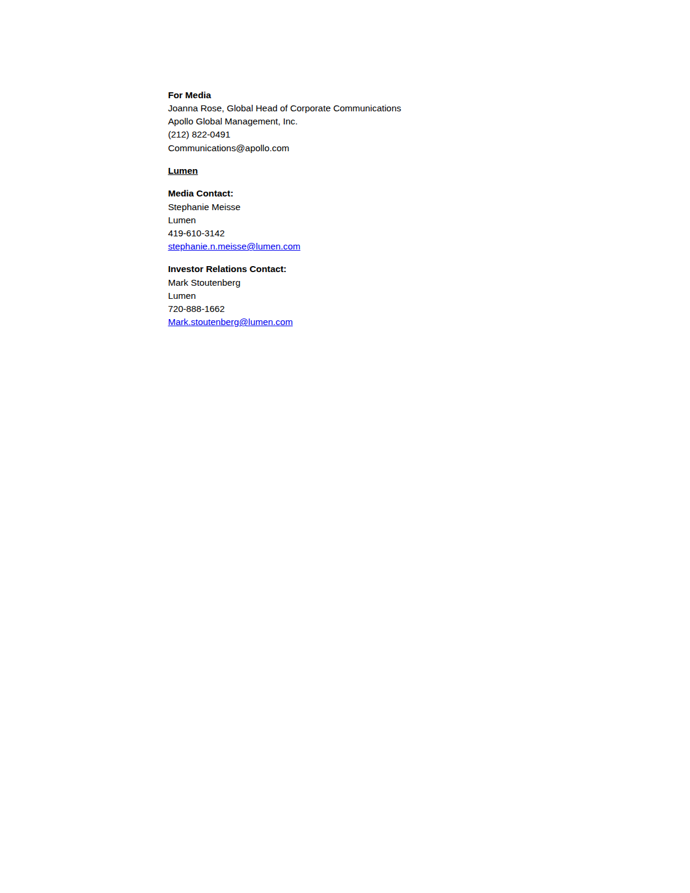For Media
Joanna Rose, Global Head of Corporate Communications
Apollo Global Management, Inc.
(212) 822-0491
Communications@apollo.com
Lumen
Media Contact:
Stephanie Meisse
Lumen
419-610-3142
stephanie.n.meisse@lumen.com
Investor Relations Contact:
Mark Stoutenberg
Lumen
720-888-1662
Mark.stoutenberg@lumen.com